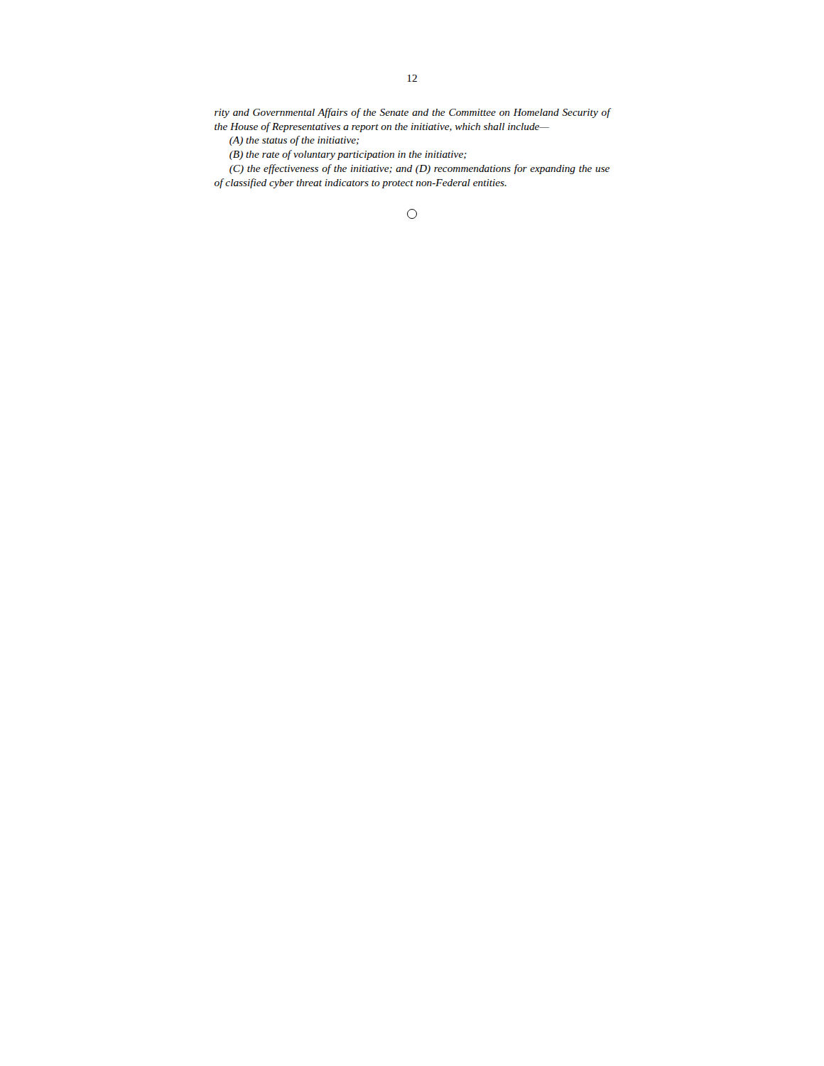12
rity and Governmental Affairs of the Senate and the Committee on Homeland Security of the House of Representatives a report on the initiative, which shall include—
(A) the status of the initiative;
(B) the rate of voluntary participation in the initiative;
(C) the effectiveness of the initiative; and (D) recommendations for expanding the use of classified cyber threat indicators to protect non-Federal entities.